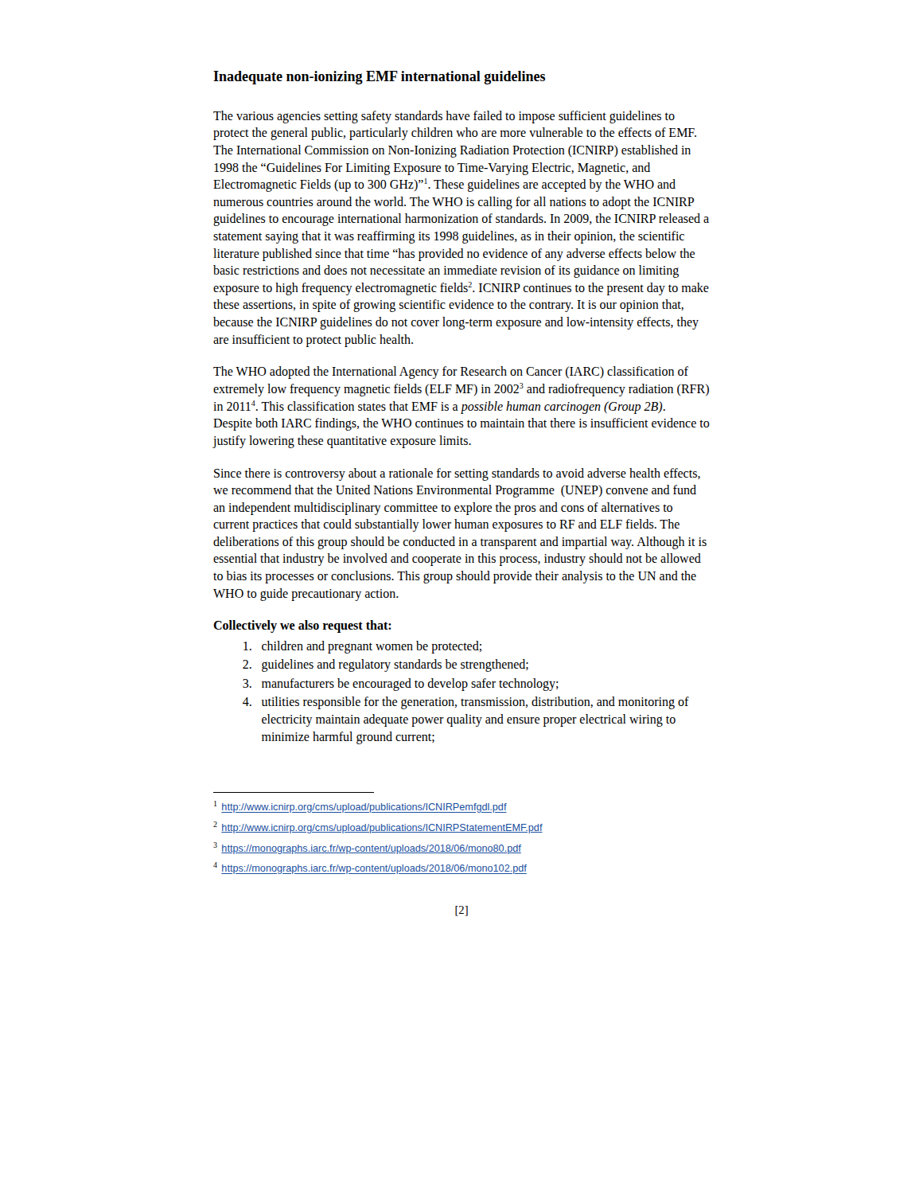Inadequate non-ionizing EMF international guidelines
The various agencies setting safety standards have failed to impose sufficient guidelines to protect the general public, particularly children who are more vulnerable to the effects of EMF. The International Commission on Non-Ionizing Radiation Protection (ICNIRP) established in 1998 the “Guidelines For Limiting Exposure to Time-Varying Electric, Magnetic, and Electromagnetic Fields (up to 300 GHz)”1. These guidelines are accepted by the WHO and numerous countries around the world. The WHO is calling for all nations to adopt the ICNIRP guidelines to encourage international harmonization of standards. In 2009, the ICNIRP released a statement saying that it was reaffirming its 1998 guidelines, as in their opinion, the scientific literature published since that time “has provided no evidence of any adverse effects below the basic restrictions and does not necessitate an immediate revision of its guidance on limiting exposure to high frequency electromagnetic fields2. ICNIRP continues to the present day to make these assertions, in spite of growing scientific evidence to the contrary. It is our opinion that, because the ICNIRP guidelines do not cover long-term exposure and low-intensity effects, they are insufficient to protect public health.
The WHO adopted the International Agency for Research on Cancer (IARC) classification of extremely low frequency magnetic fields (ELF MF) in 20023 and radiofrequency radiation (RFR) in 20114. This classification states that EMF is a possible human carcinogen (Group 2B). Despite both IARC findings, the WHO continues to maintain that there is insufficient evidence to justify lowering these quantitative exposure limits.
Since there is controversy about a rationale for setting standards to avoid adverse health effects, we recommend that the United Nations Environmental Programme (UNEP) convene and fund an independent multidisciplinary committee to explore the pros and cons of alternatives to current practices that could substantially lower human exposures to RF and ELF fields. The deliberations of this group should be conducted in a transparent and impartial way. Although it is essential that industry be involved and cooperate in this process, industry should not be allowed to bias its processes or conclusions. This group should provide their analysis to the UN and the WHO to guide precautionary action.
Collectively we also request that:
children and pregnant women be protected;
guidelines and regulatory standards be strengthened;
manufacturers be encouraged to develop safer technology;
utilities responsible for the generation, transmission, distribution, and monitoring of electricity maintain adequate power quality and ensure proper electrical wiring to minimize harmful ground current;
1 http://www.icnirp.org/cms/upload/publications/ICNIRPemfgdl.pdf
2 http://www.icnirp.org/cms/upload/publications/ICNIRPStatementEMF.pdf
3 https://monographs.iarc.fr/wp-content/uploads/2018/06/mono80.pdf
4 https://monographs.iarc.fr/wp-content/uploads/2018/06/mono102.pdf
[2]